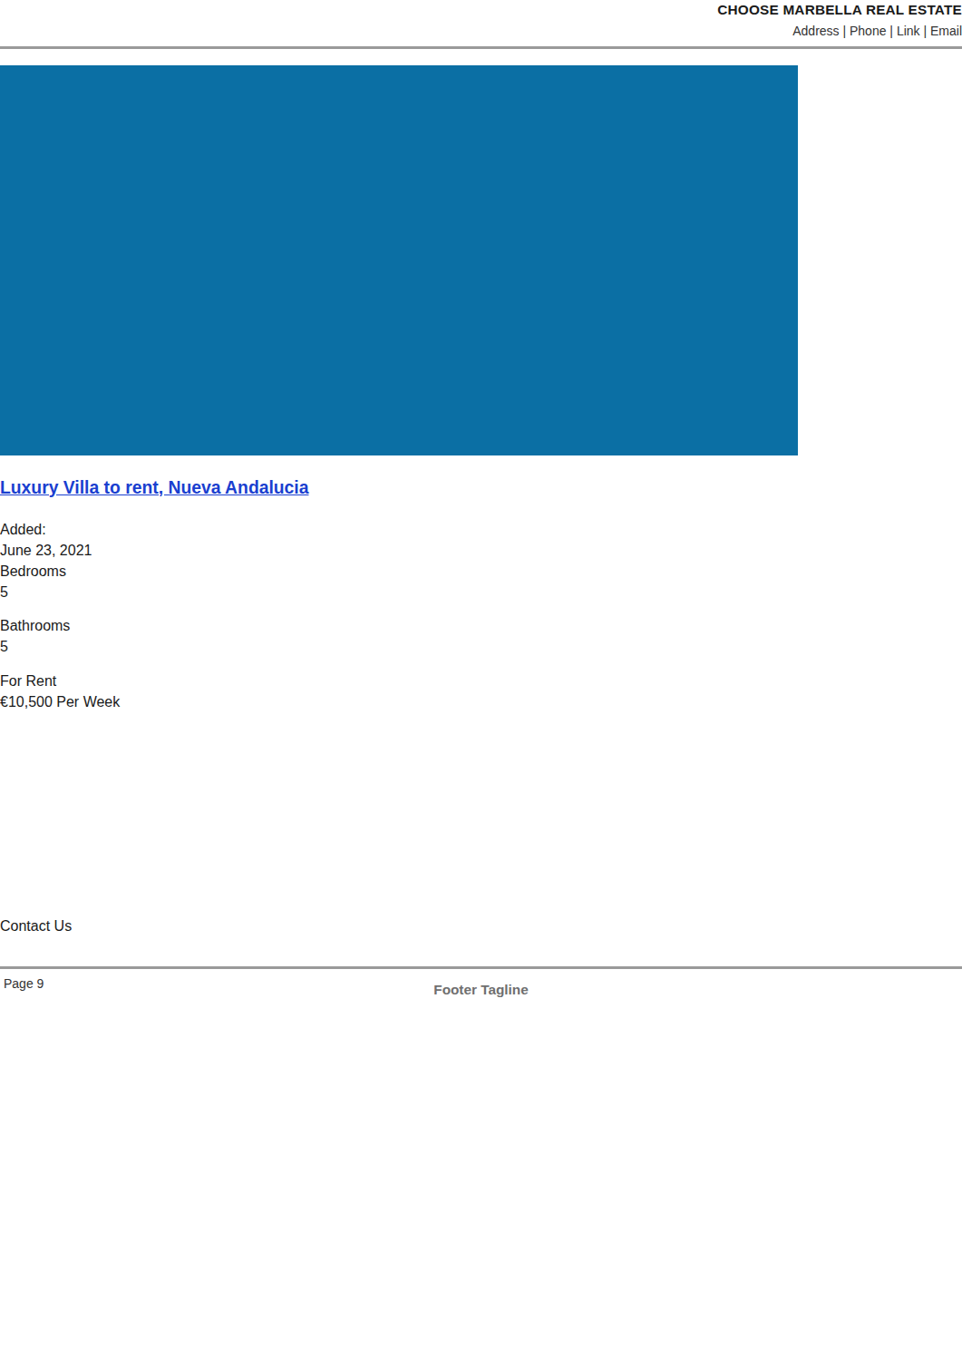Choose Marbella Real Estate
Address | Phone | Link | Email
Luxury Villa to rent, Nueva Andalucia
Added:
June 23, 2021
Bedrooms
5
Bathrooms
5
For Rent
€10,500 Per Week
Contact Us
Page 9
Footer Tagline